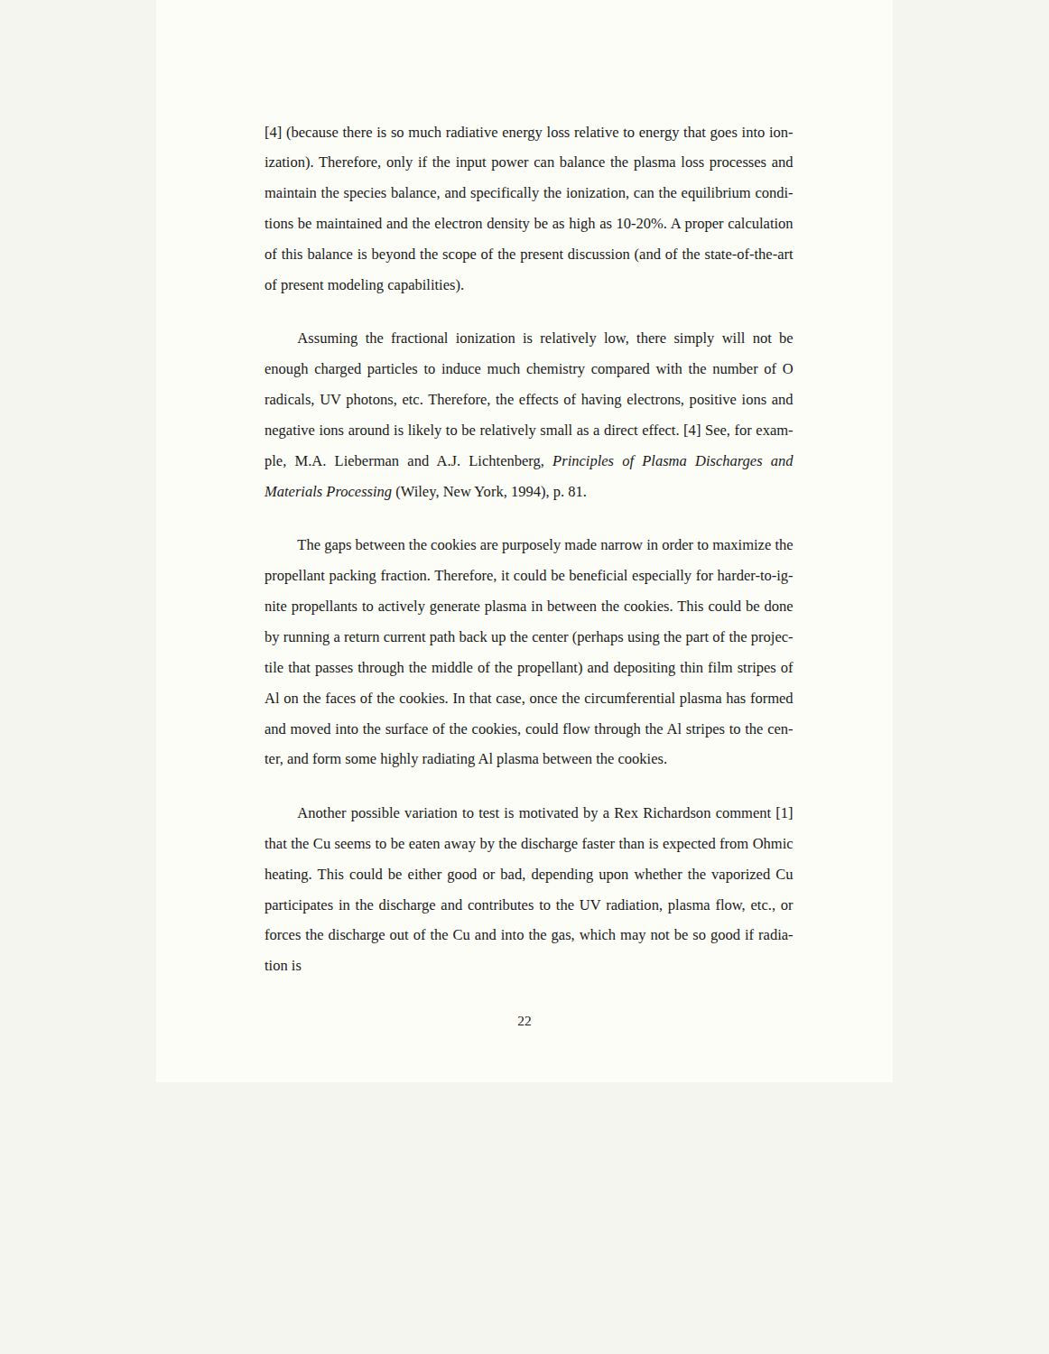[4] (because there is so much radiative energy loss relative to energy that goes into ionization). Therefore, only if the input power can balance the plasma loss processes and maintain the species balance, and specifically the ionization, can the equilibrium conditions be maintained and the electron density be as high as 10-20%. A proper calculation of this balance is beyond the scope of the present discussion (and of the state-of-the-art of present modeling capabilities).
Assuming the fractional ionization is relatively low, there simply will not be enough charged particles to induce much chemistry compared with the number of O radicals, UV photons, etc. Therefore, the effects of having electrons, positive ions and negative ions around is likely to be relatively small as a direct effect. [4] See, for example, M.A. Lieberman and A.J. Lichtenberg, Principles of Plasma Discharges and Materials Processing (Wiley, New York, 1994), p. 81.
The gaps between the cookies are purposely made narrow in order to maximize the propellant packing fraction. Therefore, it could be beneficial especially for harder-to-ignite propellants to actively generate plasma in between the cookies. This could be done by running a return current path back up the center (perhaps using the part of the projectile that passes through the middle of the propellant) and depositing thin film stripes of Al on the faces of the cookies. In that case, once the circumferential plasma has formed and moved into the surface of the cookies, could flow through the Al stripes to the center, and form some highly radiating Al plasma between the cookies.
Another possible variation to test is motivated by a Rex Richardson comment [1] that the Cu seems to be eaten away by the discharge faster than is expected from Ohmic heating. This could be either good or bad, depending upon whether the vaporized Cu participates in the discharge and contributes to the UV radiation, plasma flow, etc., or forces the discharge out of the Cu and into the gas, which may not be so good if radiation is
22